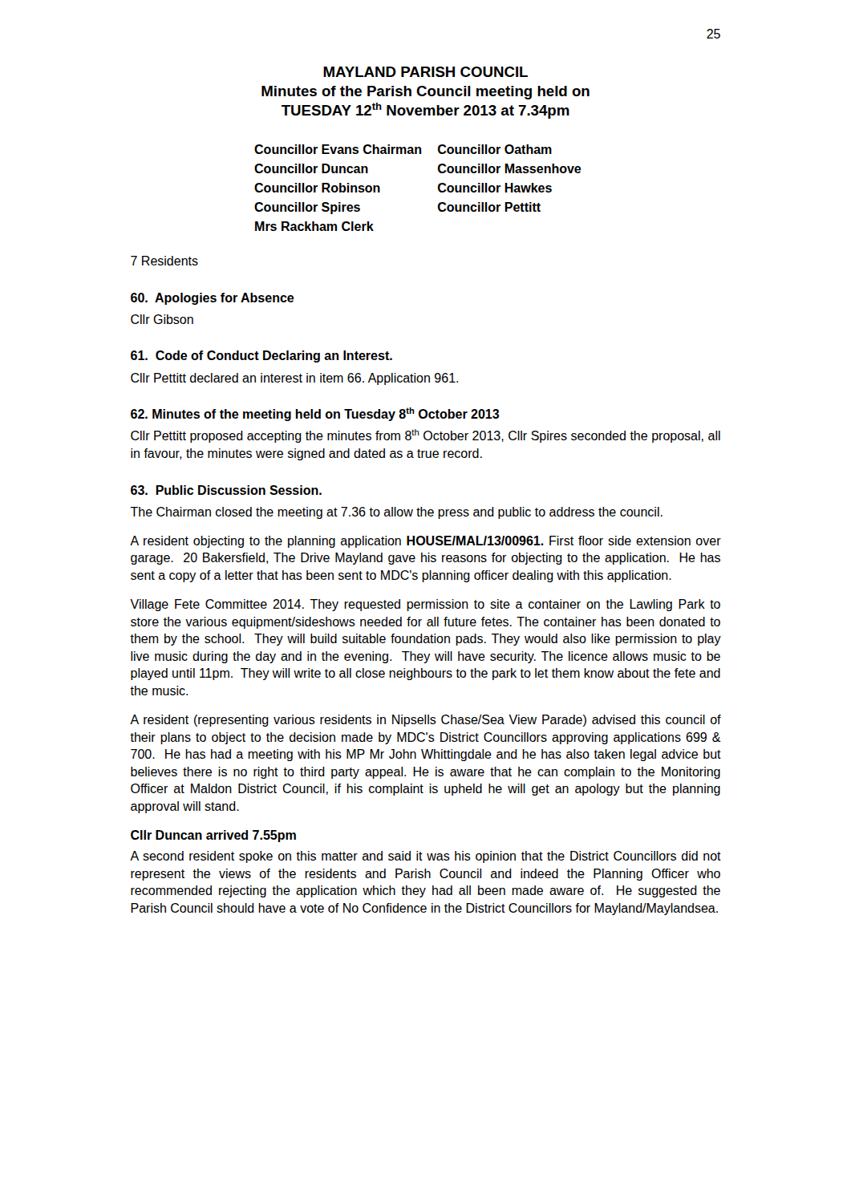25
MAYLAND PARISH COUNCIL Minutes of the Parish Council meeting held on TUESDAY 12th November 2013 at 7.34pm
| Councillor Evans Chairman | Councillor Oatham |
| Councillor Duncan | Councillor Massenhove |
| Councillor Robinson | Councillor Hawkes |
| Councillor Spires | Councillor Pettitt |
| Mrs Rackham Clerk | |
7 Residents
60. Apologies for Absence
Cllr Gibson
61. Code of Conduct Declaring an Interest.
Cllr Pettitt declared an interest in item 66. Application 961.
62. Minutes of the meeting held on Tuesday 8th October 2013
Cllr Pettitt proposed accepting the minutes from 8th October 2013, Cllr Spires seconded the proposal, all in favour, the minutes were signed and dated as a true record.
63. Public Discussion Session.
The Chairman closed the meeting at 7.36 to allow the press and public to address the council.
A resident objecting to the planning application HOUSE/MAL/13/00961. First floor side extension over garage. 20 Bakersfield, The Drive Mayland gave his reasons for objecting to the application. He has sent a copy of a letter that has been sent to MDC's planning officer dealing with this application.
Village Fete Committee 2014. They requested permission to site a container on the Lawling Park to store the various equipment/sideshows needed for all future fetes. The container has been donated to them by the school. They will build suitable foundation pads. They would also like permission to play live music during the day and in the evening. They will have security. The licence allows music to be played until 11pm. They will write to all close neighbours to the park to let them know about the fete and the music.
A resident (representing various residents in Nipsells Chase/Sea View Parade) advised this council of their plans to object to the decision made by MDC's District Councillors approving applications 699 & 700. He has had a meeting with his MP Mr John Whittingdale and he has also taken legal advice but believes there is no right to third party appeal. He is aware that he can complain to the Monitoring Officer at Maldon District Council, if his complaint is upheld he will get an apology but the planning approval will stand.
Cllr Duncan arrived 7.55pm
A second resident spoke on this matter and said it was his opinion that the District Councillors did not represent the views of the residents and Parish Council and indeed the Planning Officer who recommended rejecting the application which they had all been made aware of. He suggested the Parish Council should have a vote of No Confidence in the District Councillors for Mayland/Maylandsea.